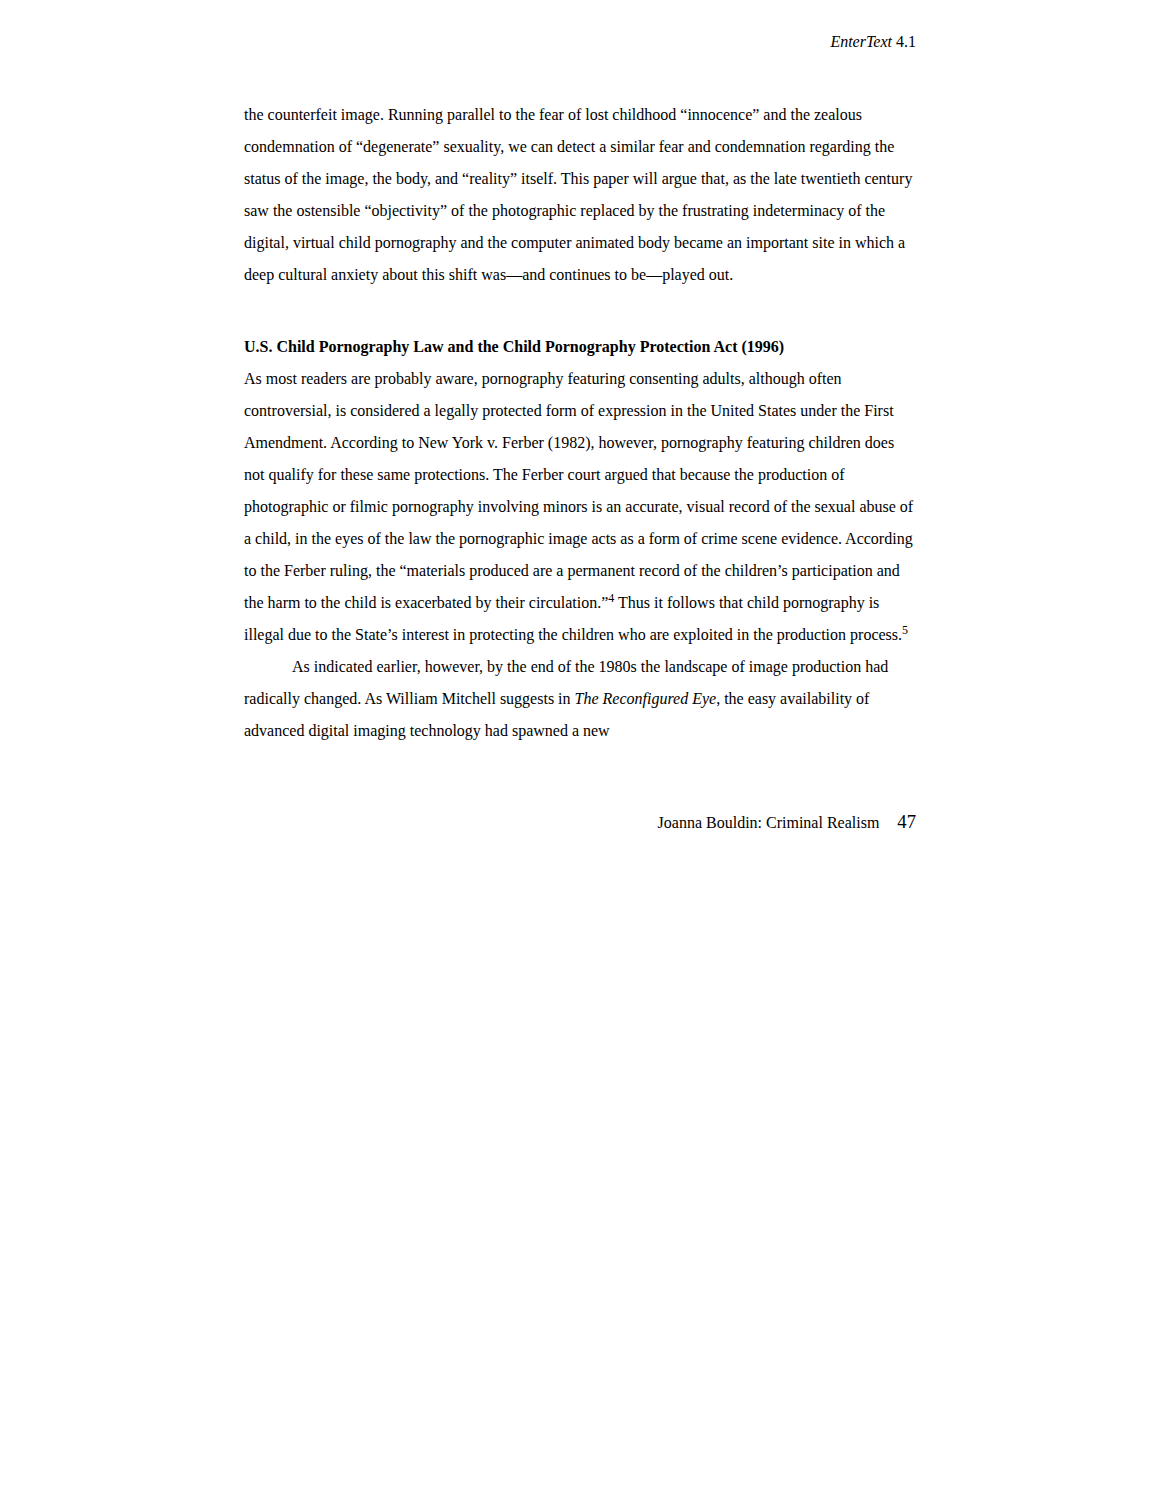EnterText 4.1
the counterfeit image. Running parallel to the fear of lost childhood “innocence” and the zealous condemnation of “degenerate” sexuality, we can detect a similar fear and condemnation regarding the status of the image, the body, and “reality” itself. This paper will argue that, as the late twentieth century saw the ostensible “objectivity” of the photographic replaced by the frustrating indeterminacy of the digital, virtual child pornography and the computer animated body became an important site in which a deep cultural anxiety about this shift was—and continues to be—played out.
U.S. Child Pornography Law and the Child Pornography Protection Act (1996)
As most readers are probably aware, pornography featuring consenting adults, although often controversial, is considered a legally protected form of expression in the United States under the First Amendment. According to New York v. Ferber (1982), however, pornography featuring children does not qualify for these same protections. The Ferber court argued that because the production of photographic or filmic pornography involving minors is an accurate, visual record of the sexual abuse of a child, in the eyes of the law the pornographic image acts as a form of crime scene evidence. According to the Ferber ruling, the “materials produced are a permanent record of the children’s participation and the harm to the child is exacerbated by their circulation.”4 Thus it follows that child pornography is illegal due to the State’s interest in protecting the children who are exploited in the production process.5
As indicated earlier, however, by the end of the 1980s the landscape of image production had radically changed. As William Mitchell suggests in The Reconfigured Eye, the easy availability of advanced digital imaging technology had spawned a new
Joanna Bouldin: Criminal Realism 47